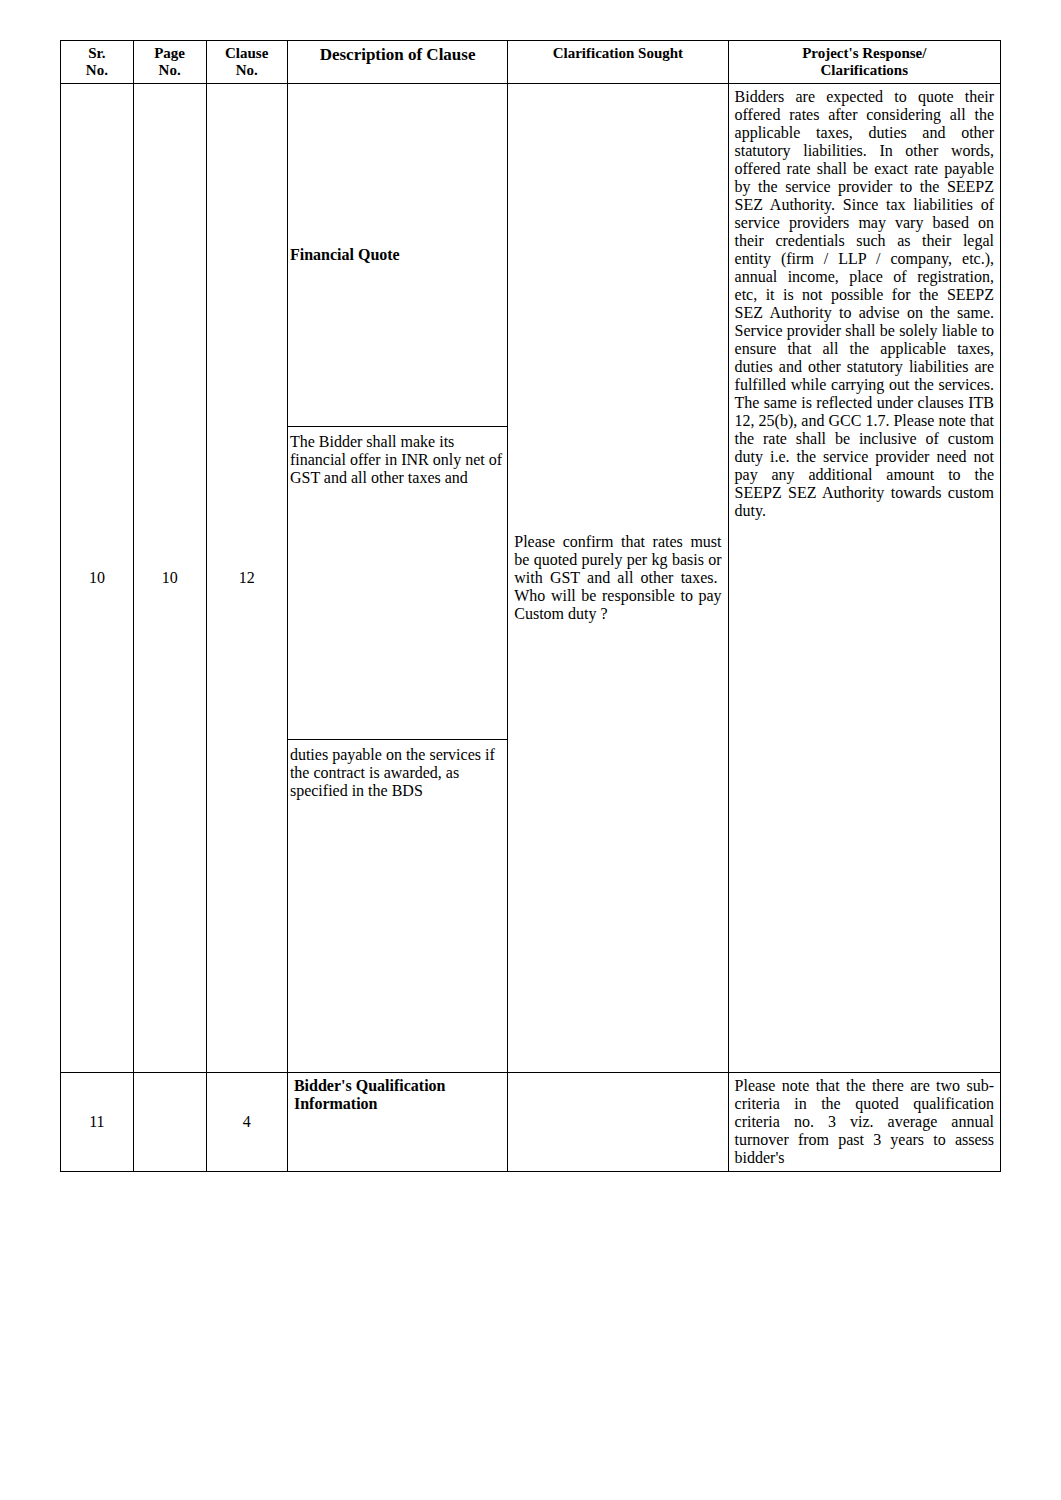| Sr. No. | Page No. | Clause No. | Description of Clause | Clarification Sought | Project's Response/ Clarifications |
| --- | --- | --- | --- | --- | --- |
| 10 | 10 | 12 | / Financial Quote / / The Bidder shall make its financial offer in INR only net of GST and all other taxes and / / duties payable on the services if the contract is awarded, as specified in the BDS / | Please confirm that rates must be quoted purely per kg basis or with GST and all other taxes. Who will be responsible to pay Custom duty ? | Bidders are expected to quote their offered rates after considering all the applicable taxes, duties and other statutory liabilities. In other words, offered rate shall be exact rate payable by the service provider to the SEEPZ SEZ Authority. Since tax liabilities of service providers may vary based on their credentials such as their legal entity (firm / LLP / company, etc.), annual income, place of registration, etc, it is not possible for the SEEPZ SEZ Authority to advise on the same. Service provider shall be solely liable to ensure that all the applicable taxes, duties and other statutory liabilities are fulfilled while carrying out the services. The same is reflected under clauses ITB 12, 25(b), and GCC 1.7. Please note that the rate shall be inclusive of custom duty i.e. the service provider need not pay any additional amount to the SEEPZ SEZ Authority towards custom duty. |
| 11 | | 4 | Bidder's Qualification Information | | Please note that the there are two sub-criteria in the quoted qualification criteria no. 3 viz. average annual turnover from past 3 years to assess bidder's |